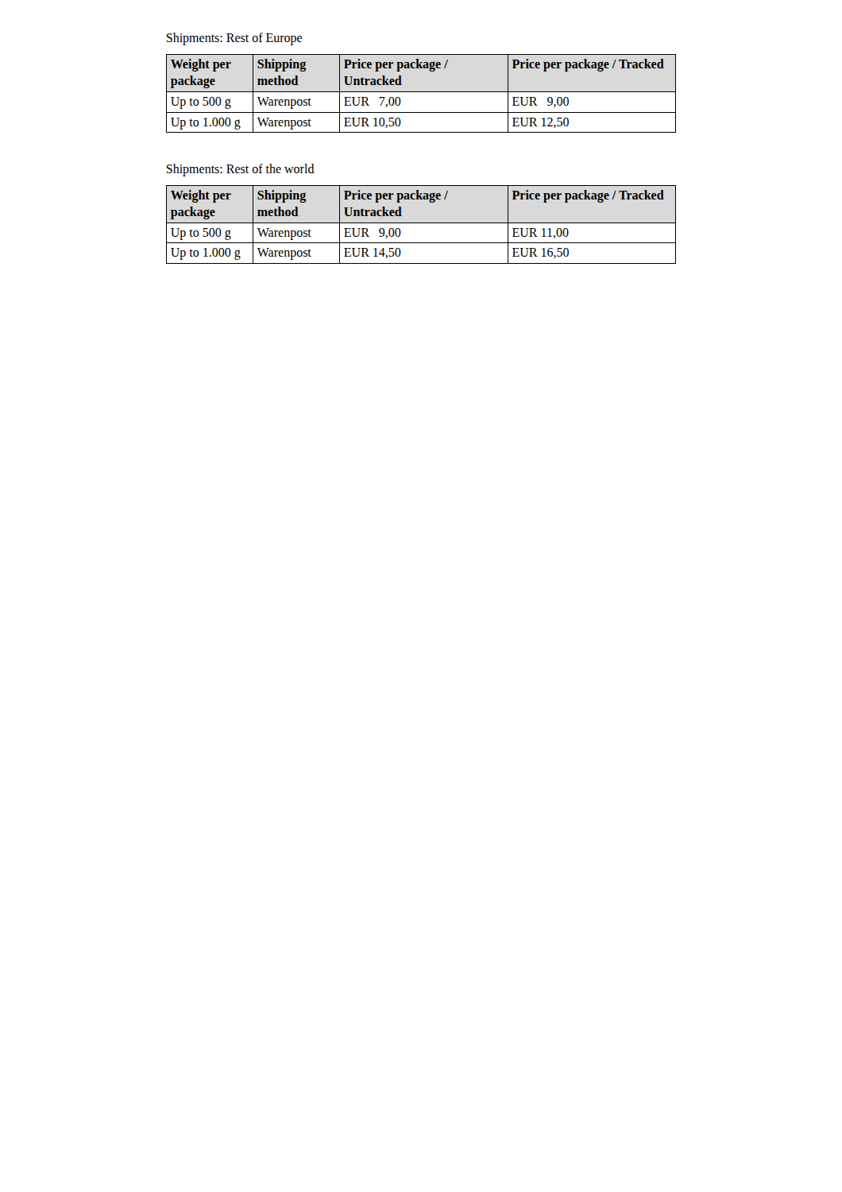Shipments: Rest of Europe
| Weight per package | Shipping method | Price per package / Untracked | Price per package / Tracked |
| --- | --- | --- | --- |
| Up to 500 g | Warenpost | EUR 7,00 | EUR 9,00 |
| Up to 1.000 g | Warenpost | EUR 10,50 | EUR 12,50 |
Shipments: Rest of the world
| Weight per package | Shipping method | Price per package / Untracked | Price per package / Tracked |
| --- | --- | --- | --- |
| Up to 500 g | Warenpost | EUR 9,00 | EUR 11,00 |
| Up to 1.000 g | Warenpost | EUR 14,50 | EUR 16,50 |